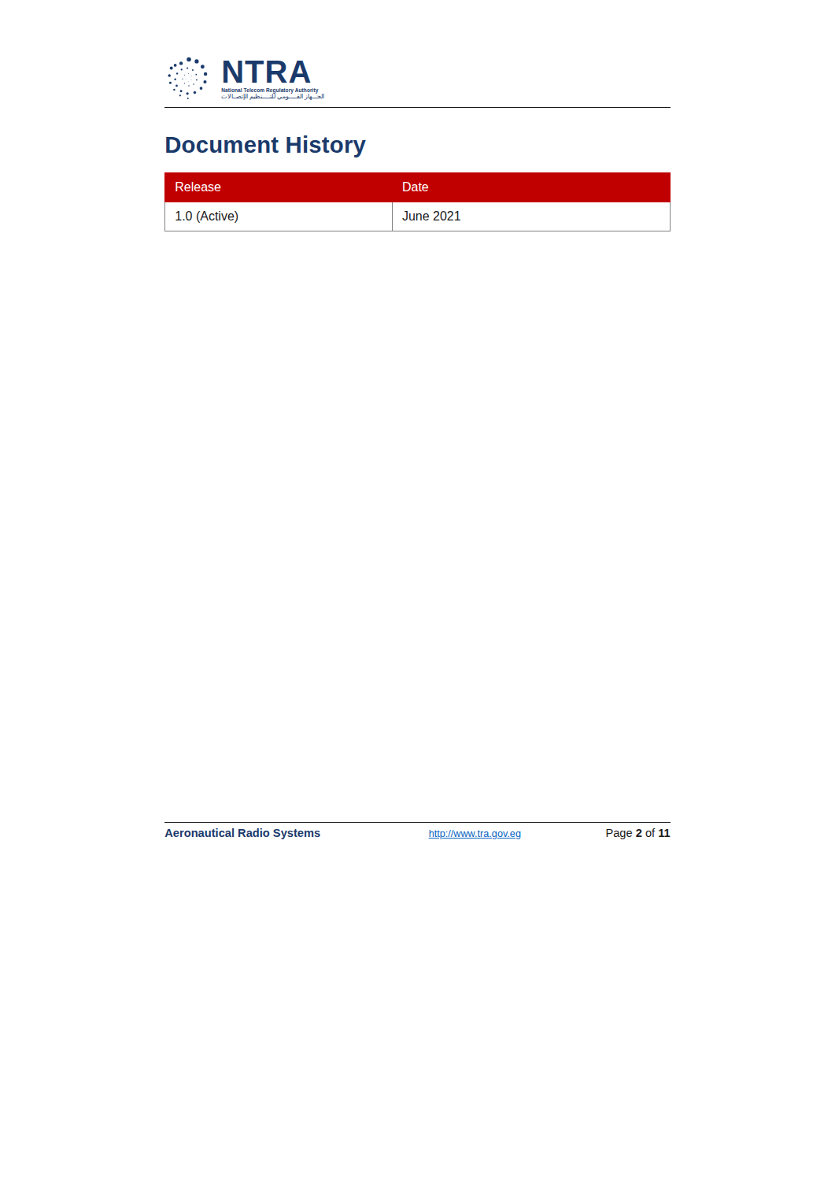NTRA
National Telecom Regulatory Authority
الجـــهاز القـــــومي للتـــــنظيم الإتصــالات
Document History
| Release | Date |
| --- | --- |
| 1.0 (Active) | June 2021 |
Aeronautical Radio Systems
http://www.tra.gov.eg
Page 2 of 11